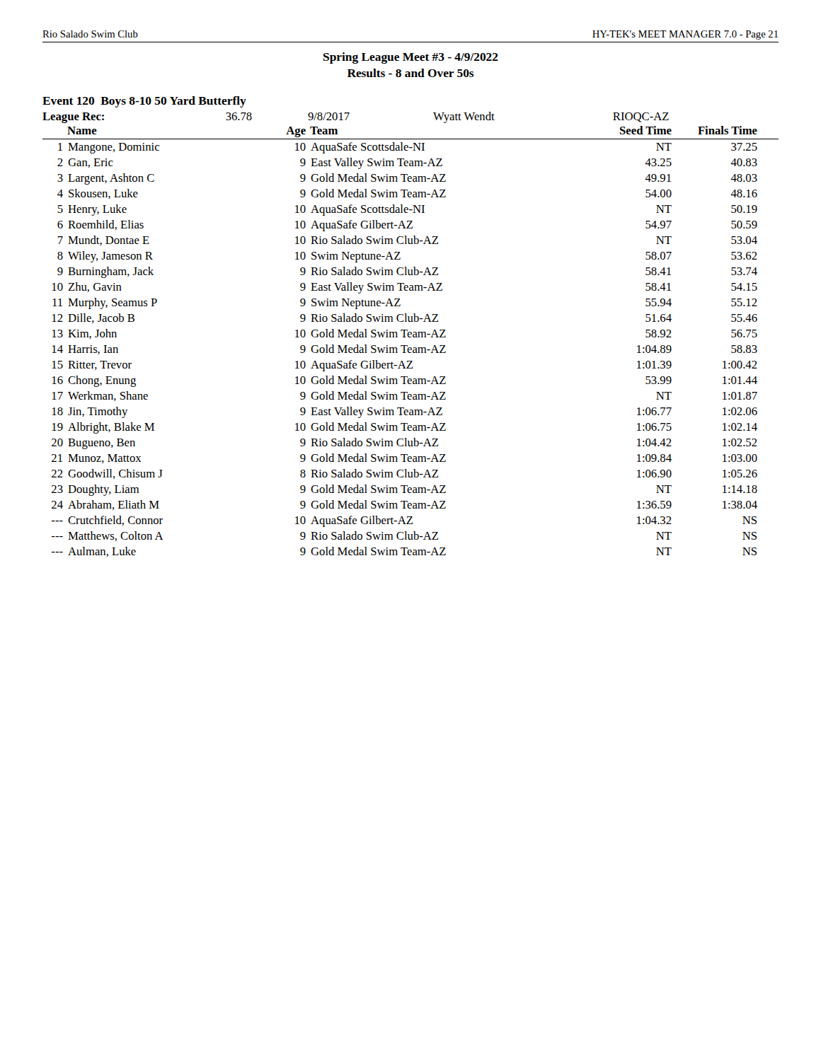Rio Salado Swim Club HY-TEK's MEET MANAGER 7.0 - Page 21
Spring League Meet #3 - 4/9/2022
Results - 8 and Over 50s
Event 120 Boys 8-10 50 Yard Butterfly
| League Rec: | 36.78 | 9/8/2017 | Wyatt Wendt | RIOQC-AZ |
| | Name | Age | Team | Seed Time | Finals Time |
| --- | --- | --- | --- | --- | --- |
| 1 | Mangone, Dominic | 10 | AquaSafe Scottsdale-NI | NT | 37.25 |
| 2 | Gan, Eric | 9 | East Valley Swim Team-AZ | 43.25 | 40.83 |
| 3 | Largent, Ashton C | 9 | Gold Medal Swim Team-AZ | 49.91 | 48.03 |
| 4 | Skousen, Luke | 9 | Gold Medal Swim Team-AZ | 54.00 | 48.16 |
| 5 | Henry, Luke | 10 | AquaSafe Scottsdale-NI | NT | 50.19 |
| 6 | Roemhild, Elias | 10 | AquaSafe Gilbert-AZ | 54.97 | 50.59 |
| 7 | Mundt, Dontae E | 10 | Rio Salado Swim Club-AZ | NT | 53.04 |
| 8 | Wiley, Jameson R | 10 | Swim Neptune-AZ | 58.07 | 53.62 |
| 9 | Burningham, Jack | 9 | Rio Salado Swim Club-AZ | 58.41 | 53.74 |
| 10 | Zhu, Gavin | 9 | East Valley Swim Team-AZ | 58.41 | 54.15 |
| 11 | Murphy, Seamus P | 9 | Swim Neptune-AZ | 55.94 | 55.12 |
| 12 | Dille, Jacob B | 9 | Rio Salado Swim Club-AZ | 51.64 | 55.46 |
| 13 | Kim, John | 10 | Gold Medal Swim Team-AZ | 58.92 | 56.75 |
| 14 | Harris, Ian | 9 | Gold Medal Swim Team-AZ | 1:04.89 | 58.83 |
| 15 | Ritter, Trevor | 10 | AquaSafe Gilbert-AZ | 1:01.39 | 1:00.42 |
| 16 | Chong, Enung | 10 | Gold Medal Swim Team-AZ | 53.99 | 1:01.44 |
| 17 | Werkman, Shane | 9 | Gold Medal Swim Team-AZ | NT | 1:01.87 |
| 18 | Jin, Timothy | 9 | East Valley Swim Team-AZ | 1:06.77 | 1:02.06 |
| 19 | Albright, Blake M | 10 | Gold Medal Swim Team-AZ | 1:06.75 | 1:02.14 |
| 20 | Bugueno, Ben | 9 | Rio Salado Swim Club-AZ | 1:04.42 | 1:02.52 |
| 21 | Munoz, Mattox | 9 | Gold Medal Swim Team-AZ | 1:09.84 | 1:03.00 |
| 22 | Goodwill, Chisum J | 8 | Rio Salado Swim Club-AZ | 1:06.90 | 1:05.26 |
| 23 | Doughty, Liam | 9 | Gold Medal Swim Team-AZ | NT | 1:14.18 |
| 24 | Abraham, Eliath M | 9 | Gold Medal Swim Team-AZ | 1:36.59 | 1:38.04 |
| --- | Crutchfield, Connor | 10 | AquaSafe Gilbert-AZ | 1:04.32 | NS |
| --- | Matthews, Colton A | 9 | Rio Salado Swim Club-AZ | NT | NS |
| --- | Aulman, Luke | 9 | Gold Medal Swim Team-AZ | NT | NS |